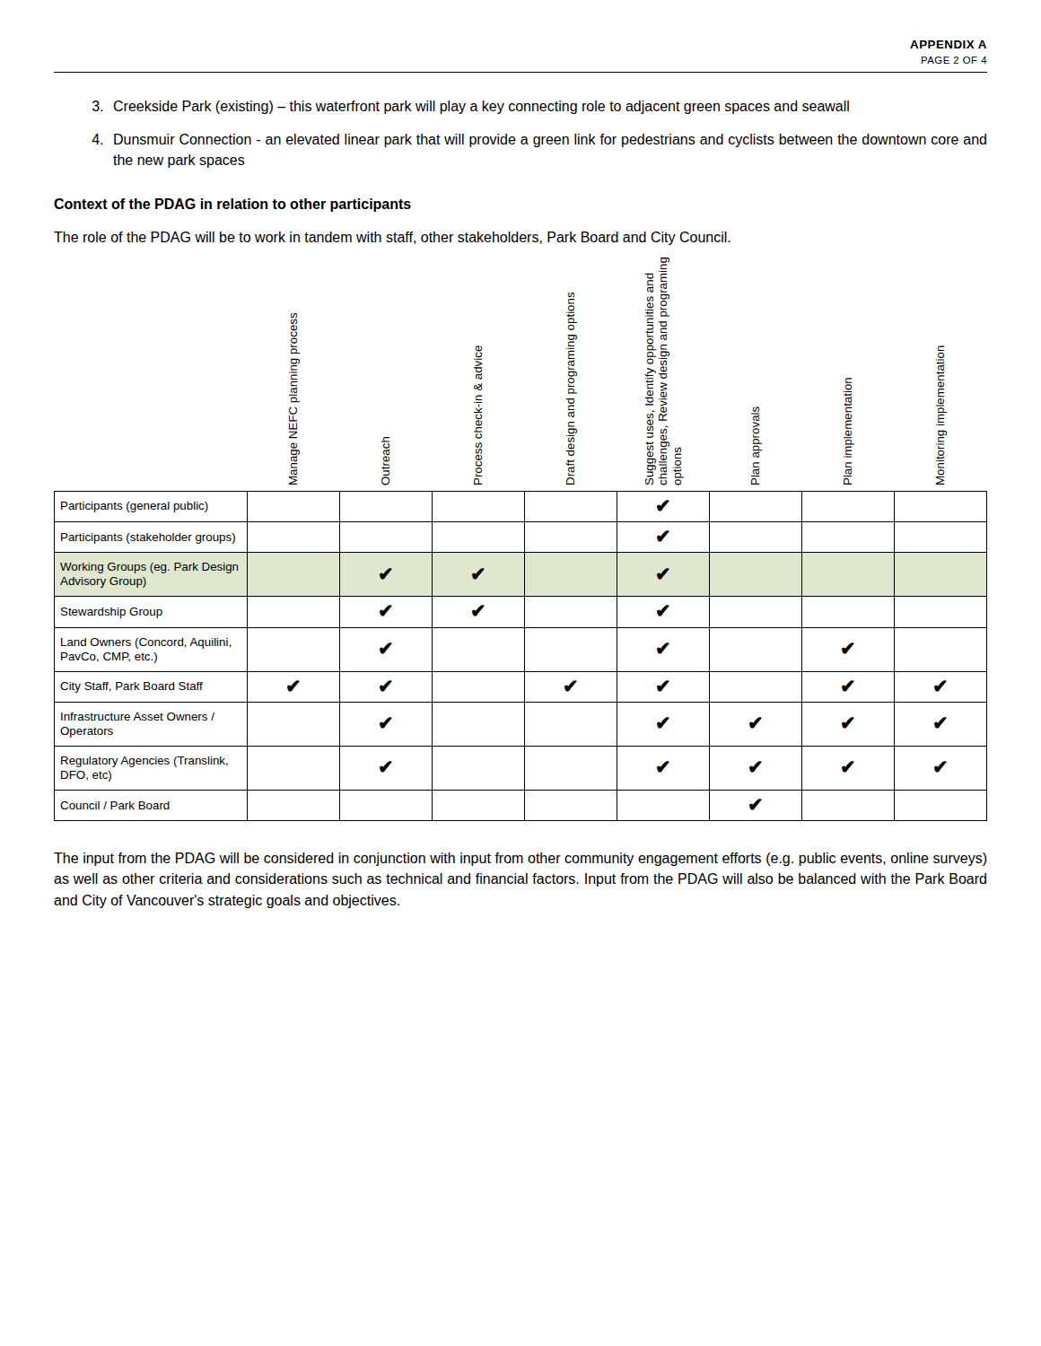APPENDIX A
PAGE 2 OF 4
Creekside Park (existing) – this waterfront park will play a key connecting role to adjacent green spaces and seawall
Dunsmuir Connection - an elevated linear park that will provide a green link for pedestrians and cyclists between the downtown core and the new park spaces
Context of the PDAG in relation to other participants
The role of the PDAG will be to work in tandem with staff, other stakeholders, Park Board and City Council.
| | Manage NEFC planning process | Outreach | Process check-in & advice | Draft design and programing options | Suggest uses, Identify opportunities and challenges, Review design and programing options | Plan approvals | Plan implementation | Monitoring implementation |
| --- | --- | --- | --- | --- | --- | --- | --- | --- |
| Participants (general public) | | | | | ✔ | | | |
| Participants (stakeholder groups) | | | | | ✔ | | | |
| Working Groups (eg. Park Design Advisory Group) | | ✔ | ✔ | | ✔ | | | |
| Stewardship Group | | ✔ | ✔ | | ✔ | | | |
| Land Owners (Concord, Aquilini, PavCo, CMP, etc.) | | ✔ | | | ✔ | | ✔ | |
| City Staff, Park Board Staff | ✔ | ✔ | | ✔ | ✔ | | ✔ | ✔ |
| Infrastructure Asset Owners / Operators | | ✔ | | | ✔ | ✔ | ✔ | ✔ |
| Regulatory Agencies (Translink, DFO, etc) | | ✔ | | | ✔ | ✔ | ✔ | ✔ |
| Council / Park Board | | | | | | ✔ | | |
The input from the PDAG will be considered in conjunction with input from other community engagement efforts (e.g. public events, online surveys) as well as other criteria and considerations such as technical and financial factors. Input from the PDAG will also be balanced with the Park Board and City of Vancouver's strategic goals and objectives.